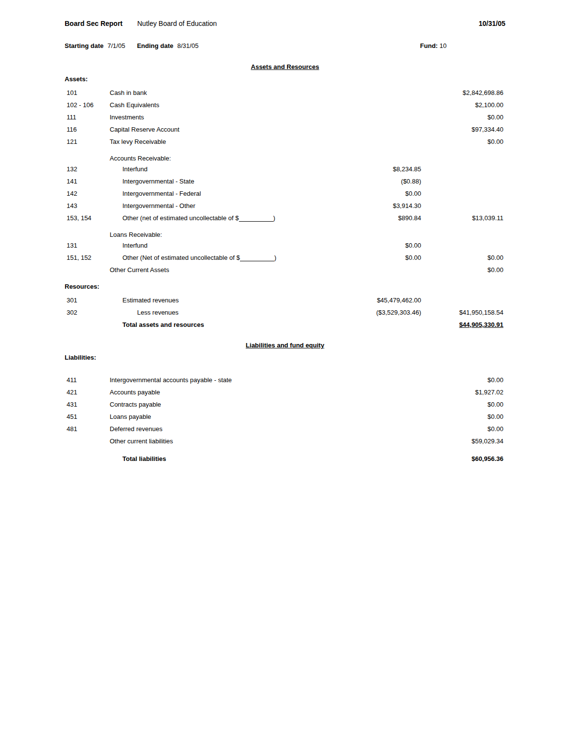Board Sec Report
Nutley Board of Education
10/31/05
Starting date 7/1/05 Ending date 8/31/05 Fund: 10
Assets and Resources
Assets:
| 101 | Cash in bank | | $2,842,698.86 |
| 102 - 106 | Cash Equivalents | | $2,100.00 |
| 111 | Investments | | $0.00 |
| 116 | Capital Reserve Account | | $97,334.40 |
| 121 | Tax levy Receivable | | $0.00 |
| | Accounts Receivable: | | |
| 132 | Interfund | $8,234.85 | |
| 141 | Intergovernmental - State | ($0.88) | |
| 142 | Intergovernmental - Federal | $0.00 | |
| 143 | Intergovernmental - Other | $3,914.30 | |
| 153, 154 | Other (net of estimated uncollectable of $ ) | $890.84 | $13,039.11 |
| | Loans Receivable: | | |
| 131 | Interfund | $0.00 | |
| 151, 152 | Other (Net of estimated uncollectable of $ ) | $0.00 | $0.00 |
| | Other Current Assets | | $0.00 |
Resources:
| 301 | Estimated revenues | $45,479,462.00 | |
| 302 | Less revenues | ($3,529,303.46) | $41,950,158.54 |
| | Total assets and resources | | $44,905,330.91 |
Liabilities and fund equity
Liabilities:
| 411 | Intergovernmental accounts payable - state | | $0.00 |
| 421 | Accounts payable | | $1,927.02 |
| 431 | Contracts payable | | $0.00 |
| 451 | Loans payable | | $0.00 |
| 481 | Deferred revenues | | $0.00 |
| | Other current liabilities | | $59,029.34 |
| | Total liabilities | | $60,956.36 |